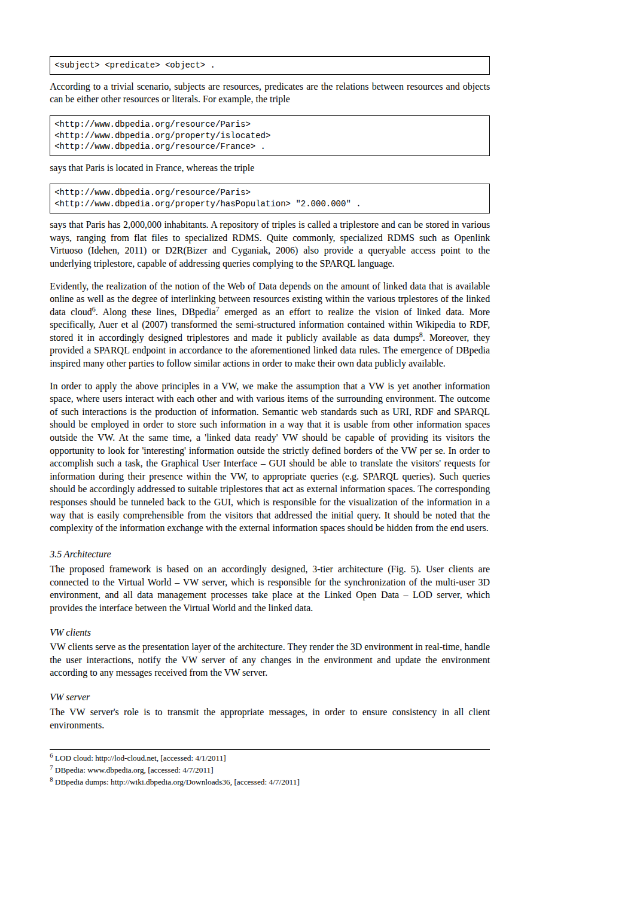<subject> <predicate> <object> .
According to a trivial scenario, subjects are resources, predicates are the relations between resources and objects can be either other resources or literals. For example, the triple
<http://www.dbpedia.org/resource/Paris>
<http://www.dbpedia.org/property/islocated>
<http://www.dbpedia.org/resource/France> .
says that Paris is located in France, whereas the triple
<http://www.dbpedia.org/resource/Paris>
<http://www.dbpedia.org/property/hasPopulation> "2.000.000" .
says that Paris has 2,000,000 inhabitants. A repository of triples is called a triplestore and can be stored in various ways, ranging from flat files to specialized RDMS. Quite commonly, specialized RDMS such as Openlink Virtuoso (Idehen, 2011) or D2R(Bizer and Cyganiak, 2006) also provide a queryable access point to the underlying triplestore, capable of addressing queries complying to the SPARQL language.
Evidently, the realization of the notion of the Web of Data depends on the amount of linked data that is available online as well as the degree of interlinking between resources existing within the various trplestores of the linked data cloud6. Along these lines, DBpedia7 emerged as an effort to realize the vision of linked data. More specifically, Auer et al (2007) transformed the semi-structured information contained within Wikipedia to RDF, stored it in accordingly designed triplestores and made it publicly available as data dumps8. Moreover, they provided a SPARQL endpoint in accordance to the aforementioned linked data rules. The emergence of DBpedia inspired many other parties to follow similar actions in order to make their own data publicly available.
In order to apply the above principles in a VW, we make the assumption that a VW is yet another information space, where users interact with each other and with various items of the surrounding environment. The outcome of such interactions is the production of information. Semantic web standards such as URI, RDF and SPARQL should be employed in order to store such information in a way that it is usable from other information spaces outside the VW. At the same time, a 'linked data ready' VW should be capable of providing its visitors the opportunity to look for 'interesting' information outside the strictly defined borders of the VW per se. In order to accomplish such a task, the Graphical User Interface – GUI should be able to translate the visitors' requests for information during their presence within the VW, to appropriate queries (e.g. SPARQL queries). Such queries should be accordingly addressed to suitable triplestores that act as external information spaces. The corresponding responses should be tunneled back to the GUI, which is responsible for the visualization of the information in a way that is easily comprehensible from the visitors that addressed the initial query. It should be noted that the complexity of the information exchange with the external information spaces should be hidden from the end users.
3.5 Architecture
The proposed framework is based on an accordingly designed, 3-tier architecture (Fig. 5). User clients are connected to the Virtual World – VW server, which is responsible for the synchronization of the multi-user 3D environment, and all data management processes take place at the Linked Open Data – LOD server, which provides the interface between the Virtual World and the linked data.
VW clients
VW clients serve as the presentation layer of the architecture. They render the 3D environment in real-time, handle the user interactions, notify the VW server of any changes in the environment and update the environment according to any messages received from the VW server.
VW server
The VW server's role is to transmit the appropriate messages, in order to ensure consistency in all client environments.
6 LOD cloud: http://lod-cloud.net, [accessed: 4/1/2011]
7 DBpedia: www.dbpedia.org, [accessed: 4/7/2011]
8 DBpedia dumps: http://wiki.dbpedia.org/Downloads36, [accessed: 4/7/2011]